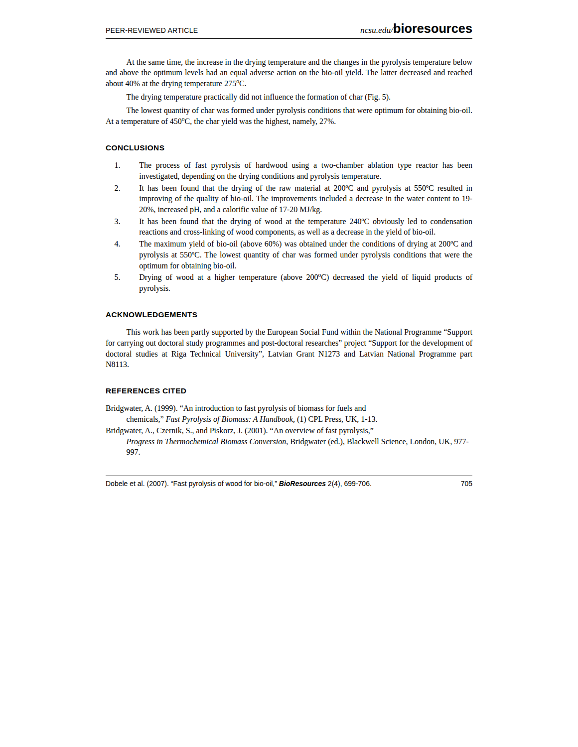PEER-REVIEWED ARTICLE
ncsu.edu/bioresources
At the same time, the increase in the drying temperature and the changes in the pyrolysis temperature below and above the optimum levels had an equal adverse action on the bio-oil yield. The latter decreased and reached about 40% at the drying temperature 275oC.
The drying temperature practically did not influence the formation of char (Fig. 5).
The lowest quantity of char was formed under pyrolysis conditions that were optimum for obtaining bio-oil. At a temperature of 450oC, the char yield was the highest, namely, 27%.
CONCLUSIONS
The process of fast pyrolysis of hardwood using a two-chamber ablation type reactor has been investigated, depending on the drying conditions and pyrolysis temperature.
It has been found that the drying of the raw material at 200ºC and pyrolysis at 550ºC resulted in improving of the quality of bio-oil. The improvements included a decrease in the water content to 19-20%, increased pH, and a calorific value of 17-20 MJ/kg.
It has been found that the drying of wood at the temperature 240ºC obviously led to condensation reactions and cross-linking of wood components, as well as a decrease in the yield of bio-oil.
The maximum yield of bio-oil (above 60%) was obtained under the conditions of drying at 200ºC and pyrolysis at 550ºC. The lowest quantity of char was formed under pyrolysis conditions that were the optimum for obtaining bio-oil.
Drying of wood at a higher temperature (above 200oC) decreased the yield of liquid products of pyrolysis.
ACKNOWLEDGEMENTS
This work has been partly supported by the European Social Fund within the National Programme “Support for carrying out doctoral study programmes and post-doctoral researches” project “Support for the development of doctoral studies at Riga Technical University”, Latvian Grant N1273 and Latvian National Programme part N8113.
REFERENCES CITED
Bridgwater, A. (1999). “An introduction to fast pyrolysis of biomass for fuels andchemicals,” Fast Pyrolysis of Biomass: A Handbook, (1) CPL Press, UK, 1-13.
Bridgwater, A., Czernik, S., and Piskorz, J. (2001). “An overview of fast pyrolysis,”Progress in Thermochemical Biomass Conversion, Bridgwater (ed.), Blackwell Science, London, UK, 977-997.
Dobele et al. (2007). “Fast pyrolysis of wood for bio-oil,” BioResources 2(4), 699-706.
705